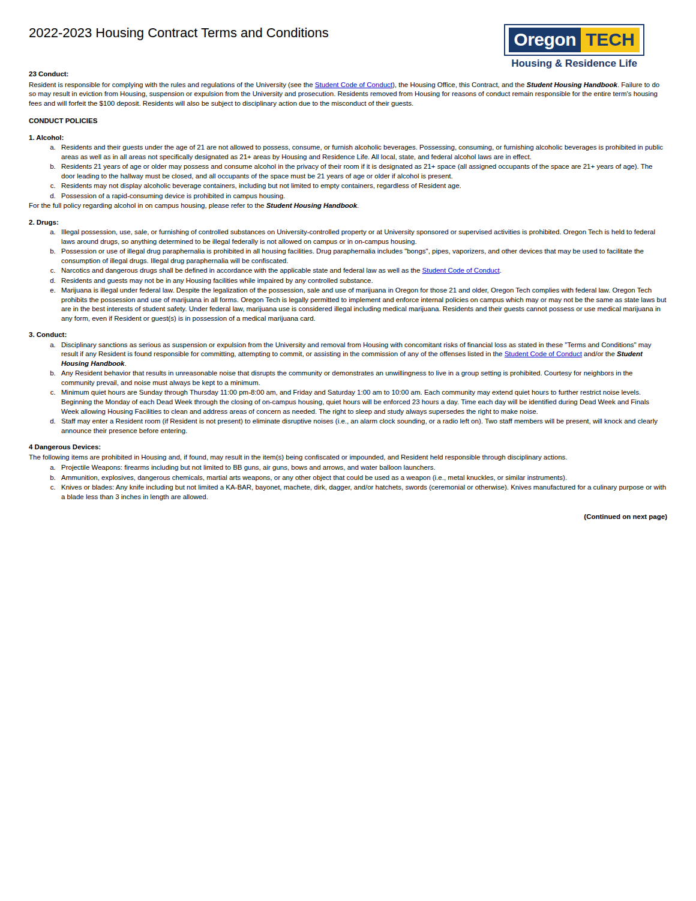Oregon TECH
Housing & Residence Life
2022-2023 Housing Contract Terms and Conditions
23 Conduct:
Resident is responsible for complying with the rules and regulations of the University (see the Student Code of Conduct), the Housing Office, this Contract, and the Student Housing Handbook. Failure to do so may result in eviction from Housing, suspension or expulsion from the University and prosecution. Residents removed from Housing for reasons of conduct remain responsible for the entire term's housing fees and will forfeit the $100 deposit. Residents will also be subject to disciplinary action due to the misconduct of their guests.
CONDUCT POLICIES
1. Alcohol:
Residents and their guests under the age of 21 are not allowed to possess, consume, or furnish alcoholic beverages. Possessing, consuming, or furnishing alcoholic beverages is prohibited in public areas as well as in all areas not specifically designated as 21+ areas by Housing and Residence Life. All local, state, and federal alcohol laws are in effect.
Residents 21 years of age or older may possess and consume alcohol in the privacy of their room if it is designated as 21+ space (all assigned occupants of the space are 21+ years of age). The door leading to the hallway must be closed, and all occupants of the space must be 21 years of age or older if alcohol is present.
Residents may not display alcoholic beverage containers, including but not limited to empty containers, regardless of Resident age.
Possession of a rapid-consuming device is prohibited in campus housing.
For the full policy regarding alcohol in on campus housing, please refer to the Student Housing Handbook.
2. Drugs:
Illegal possession, use, sale, or furnishing of controlled substances on University-controlled property or at University sponsored or supervised activities is prohibited. Oregon Tech is held to federal laws around drugs, so anything determined to be illegal federally is not allowed on campus or in on-campus housing.
Possession or use of illegal drug paraphernalia is prohibited in all housing facilities. Drug paraphernalia includes "bongs", pipes, vaporizers, and other devices that may be used to facilitate the consumption of illegal drugs. Illegal drug paraphernalia will be confiscated.
Narcotics and dangerous drugs shall be defined in accordance with the applicable state and federal law as well as the Student Code of Conduct.
Residents and guests may not be in any Housing facilities while impaired by any controlled substance.
Marijuana is illegal under federal law. Despite the legalization of the possession, sale and use of marijuana in Oregon for those 21 and older, Oregon Tech complies with federal law. Oregon Tech prohibits the possession and use of marijuana in all forms. Oregon Tech is legally permitted to implement and enforce internal policies on campus which may or may not be the same as state laws but are in the best interests of student safety. Under federal law, marijuana use is considered illegal including medical marijuana. Residents and their guests cannot possess or use medical marijuana in any form, even if Resident or guest(s) is in possession of a medical marijuana card.
3. Conduct:
Disciplinary sanctions as serious as suspension or expulsion from the University and removal from Housing with concomitant risks of financial loss as stated in these "Terms and Conditions" may result if any Resident is found responsible for committing, attempting to commit, or assisting in the commission of any of the offenses listed in the Student Code of Conduct and/or the Student Housing Handbook.
Any Resident behavior that results in unreasonable noise that disrupts the community or demonstrates an unwillingness to live in a group setting is prohibited. Courtesy for neighbors in the community prevail, and noise must always be kept to a minimum.
Minimum quiet hours are Sunday through Thursday 11:00 pm-8:00 am, and Friday and Saturday 1:00 am to 10:00 am. Each community may extend quiet hours to further restrict noise levels. Beginning the Monday of each Dead Week through the closing of on-campus housing, quiet hours will be enforced 23 hours a day. Time each day will be identified during Dead Week and Finals Week allowing Housing Facilities to clean and address areas of concern as needed. The right to sleep and study always supersedes the right to make noise.
Staff may enter a Resident room (if Resident is not present) to eliminate disruptive noises (i.e., an alarm clock sounding, or a radio left on). Two staff members will be present, will knock and clearly announce their presence before entering.
4 Dangerous Devices:
The following items are prohibited in Housing and, if found, may result in the item(s) being confiscated or impounded, and Resident held responsible through disciplinary actions.
Projectile Weapons: firearms including but not limited to BB guns, air guns, bows and arrows, and water balloon launchers.
Ammunition, explosives, dangerous chemicals, martial arts weapons, or any other object that could be used as a weapon (i.e., metal knuckles, or similar instruments).
Knives or blades: Any knife including but not limited a KA-BAR, bayonet, machete, dirk, dagger, and/or hatchets, swords (ceremonial or otherwise). Knives manufactured for a culinary purpose or with a blade less than 3 inches in length are allowed.
(Continued on next page)